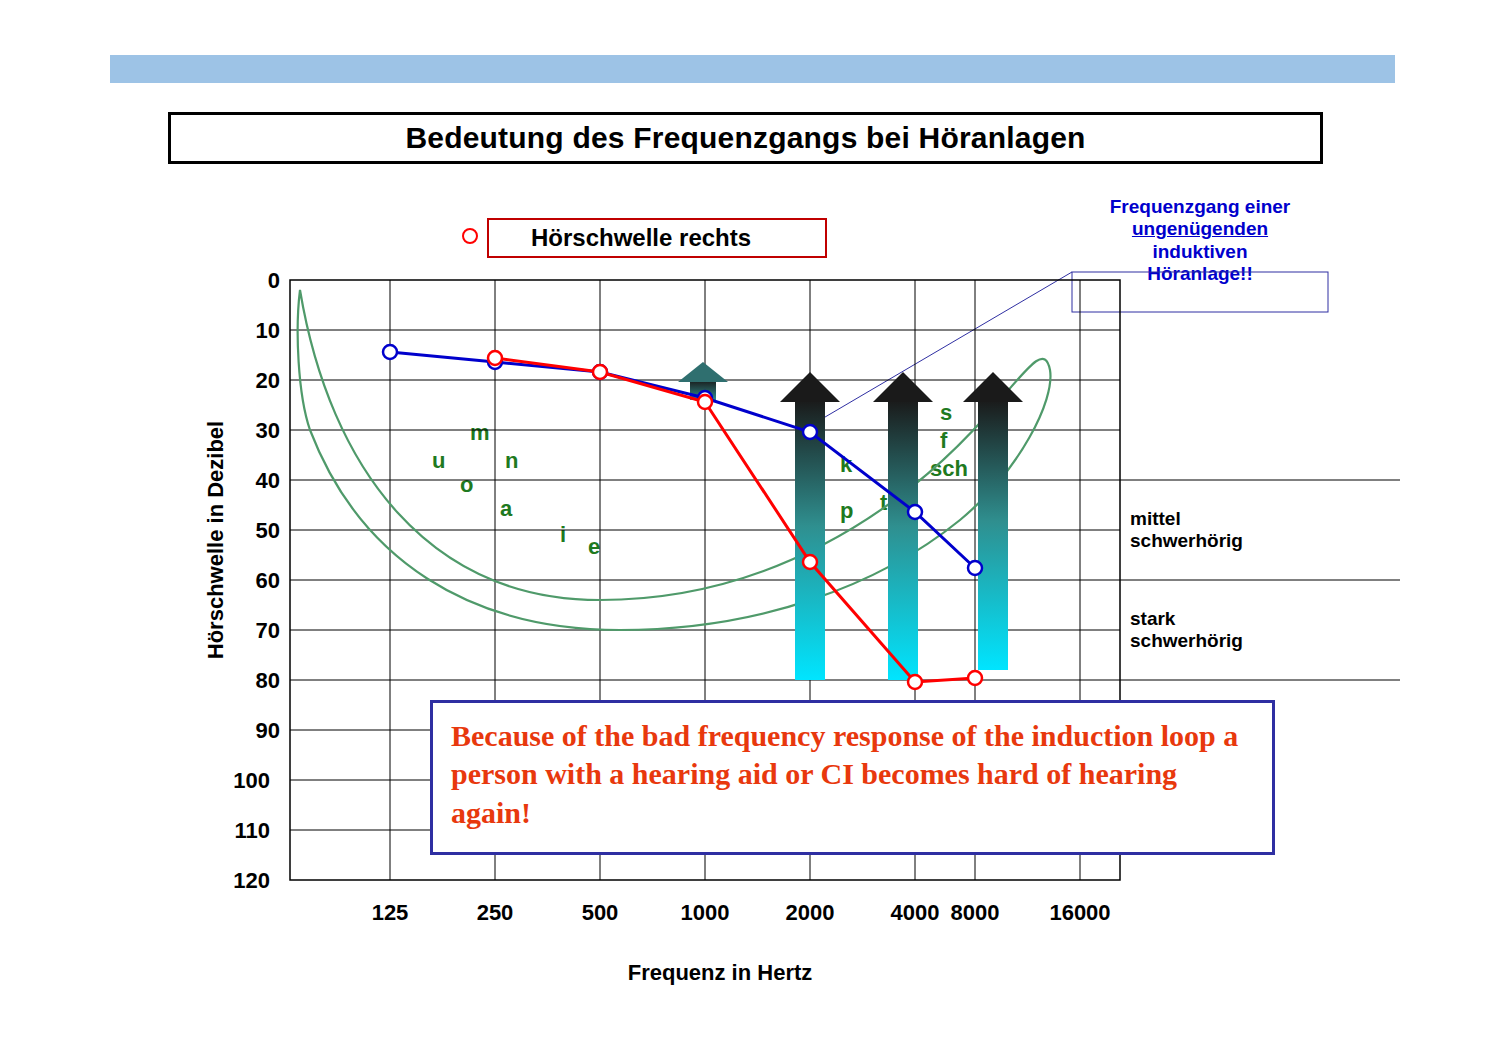Bedeutung des Frequenzgangs bei Höranlagen
Hörschwelle rechts
Frequenzgang einer
ungenügenden
induktiven
Höranlage!!
Hörschwelle in Dezibel
Frequenz in Hertz
0
10
20
30
40
50
60
70
80
90
100
110
120
125
250
500
1000
2000
4000
8000
16000
mittel
schwerhörig
stark
schwerhörig
m
u
n
o
a
i
e
k
p
t
s
f
sch
Because of the bad frequency response of the induction loop a person with a hearing aid or CI becomes hard of hearing again!